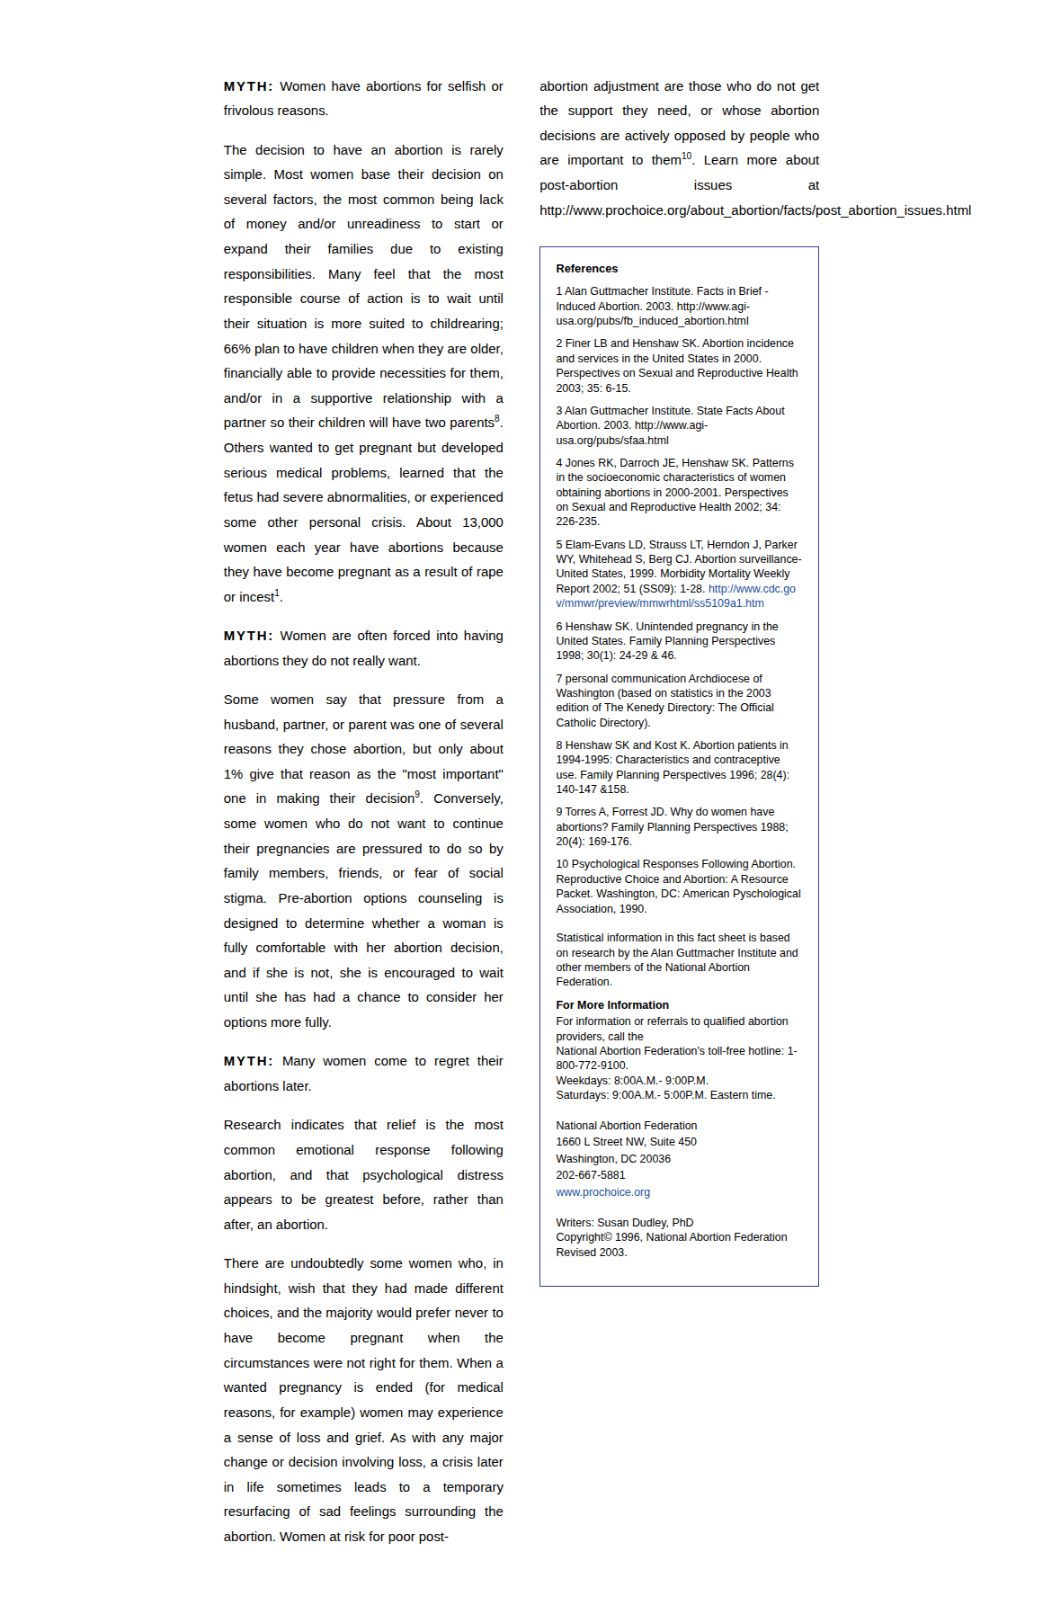MYTH: Women have abortions for selfish or frivolous reasons.
The decision to have an abortion is rarely simple. Most women base their decision on several factors, the most common being lack of money and/or unreadiness to start or expand their families due to existing responsibilities. Many feel that the most responsible course of action is to wait until their situation is more suited to childrearing; 66% plan to have children when they are older, financially able to provide necessities for them, and/or in a supportive relationship with a partner so their children will have two parents8. Others wanted to get pregnant but developed serious medical problems, learned that the fetus had severe abnormalities, or experienced some other personal crisis. About 13,000 women each year have abortions because they have become pregnant as a result of rape or incest1.
MYTH: Women are often forced into having abortions they do not really want.
Some women say that pressure from a husband, partner, or parent was one of several reasons they chose abortion, but only about 1% give that reason as the "most important" one in making their decision9. Conversely, some women who do not want to continue their pregnancies are pressured to do so by family members, friends, or fear of social stigma. Pre-abortion options counseling is designed to determine whether a woman is fully comfortable with her abortion decision, and if she is not, she is encouraged to wait until she has had a chance to consider her options more fully.
MYTH: Many women come to regret their abortions later.
Research indicates that relief is the most common emotional response following abortion, and that psychological distress appears to be greatest before, rather than after, an abortion.
There are undoubtedly some women who, in hindsight, wish that they had made different choices, and the majority would prefer never to have become pregnant when the circumstances were not right for them. When a wanted pregnancy is ended (for medical reasons, for example) women may experience a sense of loss and grief. As with any major change or decision involving loss, a crisis later in life sometimes leads to a temporary resurfacing of sad feelings surrounding the abortion. Women at risk for poor post-
abortion adjustment are those who do not get the support they need, or whose abortion decisions are actively opposed by people who are important to them10. Learn more about post-abortion issues at http://www.prochoice.org/about_abortion/facts/post_abortion_issues.html
References
1 Alan Guttmacher Institute. Facts in Brief - Induced Abortion. 2003. http://www.agi-usa.org/pubs/fb_induced_abortion.html
2 Finer LB and Henshaw SK. Abortion incidence and services in the United States in 2000. Perspectives on Sexual and Reproductive Health 2003; 35: 6-15.
3 Alan Guttmacher Institute. State Facts About Abortion. 2003. http://www.agi-usa.org/pubs/sfaa.html
4 Jones RK, Darroch JE, Henshaw SK. Patterns in the socioeconomic characteristics of women obtaining abortions in 2000-2001. Perspectives on Sexual and Reproductive Health 2002; 34: 226-235.
5 Elam-Evans LD, Strauss LT, Herndon J, Parker WY, Whitehead S, Berg CJ. Abortion surveillance-United States, 1999. Morbidity Mortality Weekly Report 2002; 51 (SS09): 1-28. http://www.cdc.gov/mmwr/preview/mmwrhtml/ss5109a1.htm
6 Henshaw SK. Unintended pregnancy in the United States. Family Planning Perspectives 1998; 30(1): 24-29 & 46.
7 personal communication Archdiocese of Washington (based on statistics in the 2003 edition of The Kenedy Directory: The Official Catholic Directory).
8 Henshaw SK and Kost K. Abortion patients in 1994-1995: Characteristics and contraceptive use. Family Planning Perspectives 1996; 28(4): 140-147 &158.
9 Torres A, Forrest JD. Why do women have abortions? Family Planning Perspectives 1988; 20(4): 169-176.
10 Psychological Responses Following Abortion. Reproductive Choice and Abortion: A Resource Packet. Washington, DC: American Pyschological Association, 1990.
Statistical information in this fact sheet is based on research by the Alan Guttmacher Institute and other members of the National Abortion Federation.
For More Information
For information or referrals to qualified abortion providers, call the
National Abortion Federation's toll-free hotline: 1-800-772-9100.
Weekdays: 8:00A.M.- 9:00P.M.
Saturdays: 9:00A.M.- 5:00P.M. Eastern time.
National Abortion Federation
1660 L Street NW, Suite 450
Washington, DC 20036
202-667-5881
www.prochoice.org
Writers: Susan Dudley, PhD
Copyright© 1996, National Abortion Federation
Revised 2003.